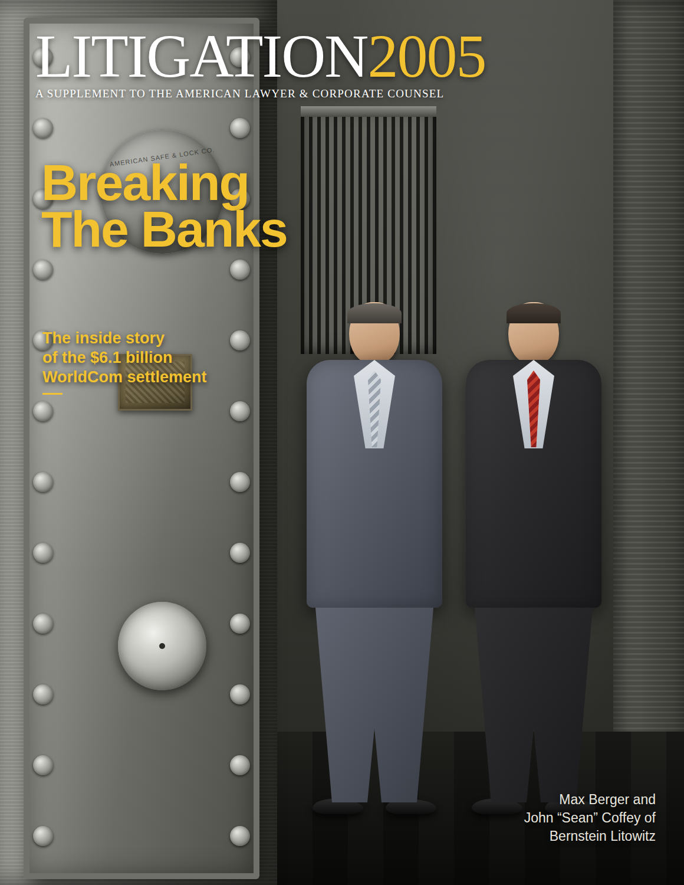AMERICAN SAFE & LOCK CO.
LITIGATION 2005
A SUPPLEMENT TO THE AMERICAN LAWYER & CORPORATE COUNSEL
Breaking
The Banks
The inside story
of the $6.1 billion
WorldCom settlement
Max Berger and
John “Sean” Coffey of
Bernstein Litowitz